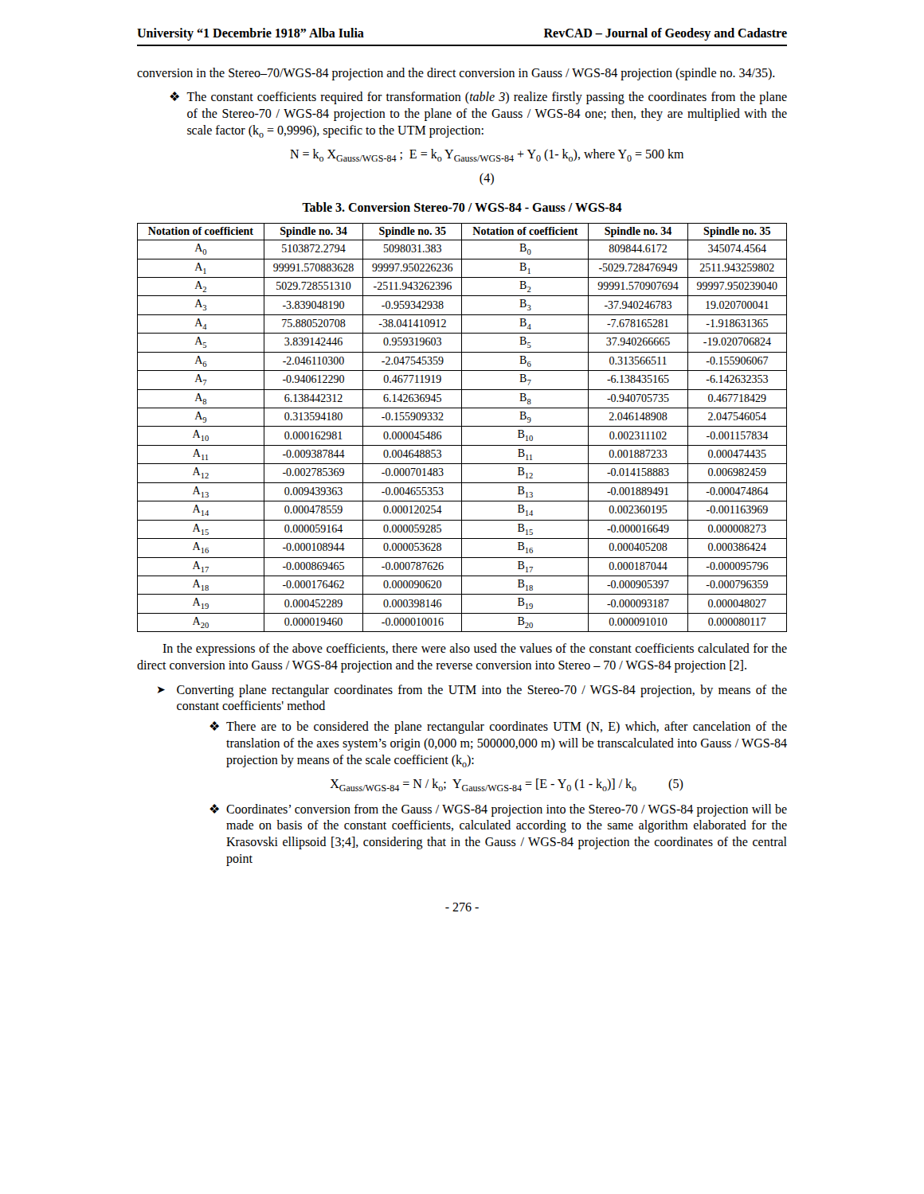University “1 Decembrie 1918” Alba Iulia RevCAD – Journal of Geodesy and Cadastre
conversion in the Stereo–70/WGS-84 projection and the direct conversion in Gauss / WGS-84 projection (spindle no. 34/35).
The constant coefficients required for transformation (table 3) realize firstly passing the coordinates from the plane of the Stereo-70 / WGS-84 projection to the plane of the Gauss / WGS-84 one; then, they are multiplied with the scale factor (ko = 0,9996), specific to the UTM projection:
N = ko XGauss/WGS-84 ; E = ko YGauss/WGS-84 + Y0 (1- ko), where Y0 = 500 km
(4)
Table 3. Conversion Stereo-70 / WGS-84 - Gauss / WGS-84
| Notation of coefficient | Spindle no. 34 | Spindle no. 35 | Notation of coefficient | Spindle no. 34 | Spindle no. 35 |
| --- | --- | --- | --- | --- | --- |
| A 0 | 5103872.2794 | 5098031.383 | B 0 | 809844.6172 | 345074.4564 |
| A 1 | 99991.570883628 | 99997.950226236 | B 1 | -5029.728476949 | 2511.943259802 |
| A 2 | 5029.728551310 | -2511.943262396 | B 2 | 99991.570907694 | 99997.950239040 |
| A 3 | -3.839048190 | -0.959342938 | B 3 | -37.940246783 | 19.020700041 |
| A 4 | 75.880520708 | -38.041410912 | B 4 | -7.678165281 | -1.918631365 |
| A 5 | 3.839142446 | 0.959319603 | B 5 | 37.940266665 | -19.020706824 |
| A 6 | -2.046110300 | -2.047545359 | B 6 | 0.313566511 | -0.155906067 |
| A 7 | -0.940612290 | 0.467711919 | B 7 | -6.138435165 | -6.142632353 |
| A 8 | 6.138442312 | 6.142636945 | B 8 | -0.940705735 | 0.467718429 |
| A 9 | 0.313594180 | -0.155909332 | B 9 | 2.046148908 | 2.047546054 |
| A 10 | 0.000162981 | 0.000045486 | B 10 | 0.002311102 | -0.001157834 |
| A 11 | -0.009387844 | 0.004648853 | B 11 | 0.001887233 | 0.000474435 |
| A 12 | -0.002785369 | -0.000701483 | B 12 | -0.014158883 | 0.006982459 |
| A 13 | 0.009439363 | -0.004655353 | B 13 | -0.001889491 | -0.000474864 |
| A 14 | 0.000478559 | 0.000120254 | B 14 | 0.002360195 | -0.001163969 |
| A 15 | 0.000059164 | 0.000059285 | B 15 | -0.000016649 | 0.000008273 |
| A 16 | -0.000108944 | 0.000053628 | B 16 | 0.000405208 | 0.000386424 |
| A 17 | -0.000869465 | -0.000787626 | B 17 | 0.000187044 | -0.000095796 |
| A 18 | -0.000176462 | 0.000090620 | B 18 | -0.000905397 | -0.000796359 |
| A 19 | 0.000452289 | 0.000398146 | B 19 | -0.000093187 | 0.000048027 |
| A 20 | 0.000019460 | -0.000010016 | B 20 | 0.000091010 | 0.000080117 |
In the expressions of the above coefficients, there were also used the values of the constant coefficients calculated for the direct conversion into Gauss / WGS-84 projection and the reverse conversion into Stereo – 70 / WGS-84 projection [2].
Converting plane rectangular coordinates from the UTM into the Stereo-70 / WGS-84 projection, by means of the constant coefficients' method
There are to be considered the plane rectangular coordinates UTM (N, E) which, after cancelation of the translation of the axes system’s origin (0,000 m; 500000,000 m) will be transcalculated into Gauss / WGS-84 projection by means of the scale coefficient (ko):
XGauss/WGS-84 = N / ko; YGauss/WGS-84 = [E - Y0 (1 - ko)] / ko(5)
Coordinates’ conversion from the Gauss / WGS-84 projection into the Stereo-70 / WGS-84 projection will be made on basis of the constant coefficients, calculated according to the same algorithm elaborated for the Krasovski ellipsoid [3;4], considering that in the Gauss / WGS-84 projection the coordinates of the central point
- 276 -